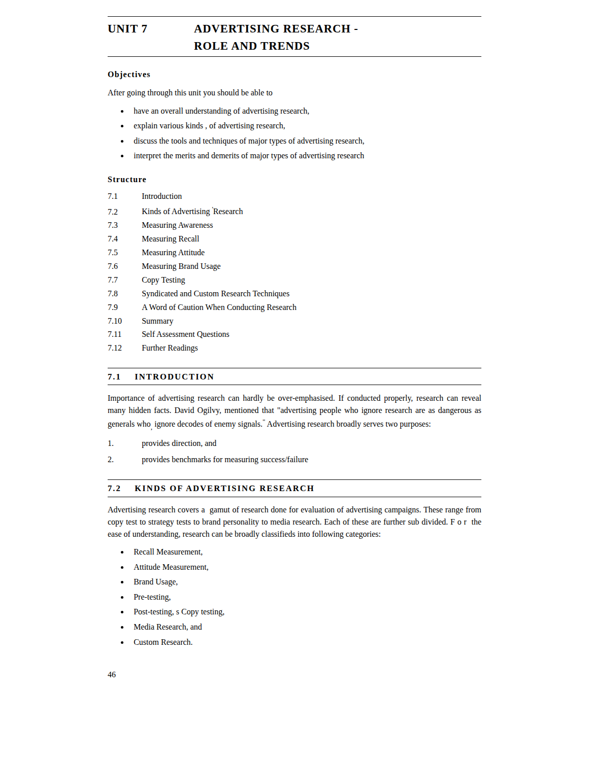UNIT 7 ADVERTISING RESEARCH -
ROLE AND TRENDS
Objectives
After going through this unit you should be able to
have an overall understanding of advertising research,
explain various kinds , of advertising research,
discuss the tools and techniques of major types of advertising research,
interpret the merits and demerits of major types of advertising research
Structure
7.1 Introduction
7.2 Kinds of Advertising 'Research
7.3 Measuring Awareness
7.4 Measuring Recall
7.5 Measuring Attitude
7.6 Measuring Brand Usage
7.7 Copy Testing
7.8 Syndicated and Custom Research Techniques
7.9 A Word of Caution When Conducting Research
7.10 Summary
7.11 Self Assessment Questions
7.12 Further Readings
7.1 INTRODUCTION
Importance of advertising research can hardly be over-emphasised. If conducted properly, research can reveal many hidden facts. David Ogilvy, mentioned that "advertising people who ignore research are as dangerous as generals who, ignore decodes of enemy signals." Advertising research broadly serves two purposes:
1. provides direction, and
2. provides benchmarks for measuring success/failure
7.2 KINDS OF ADVERTISING RESEARCH
Advertising research covers a gamut of research done for evaluation of advertising campaigns. These range from copy test to strategy tests to brand personality to media research. Each of these are further sub divided. F o r the ease of understanding, research can be broadly classifieds into following categories:
Recall Measurement,
Attitude Measurement,
Brand Usage,
Pre-testing,
Post-testing, s Copy testing,
Media Research, and
Custom Research.
46